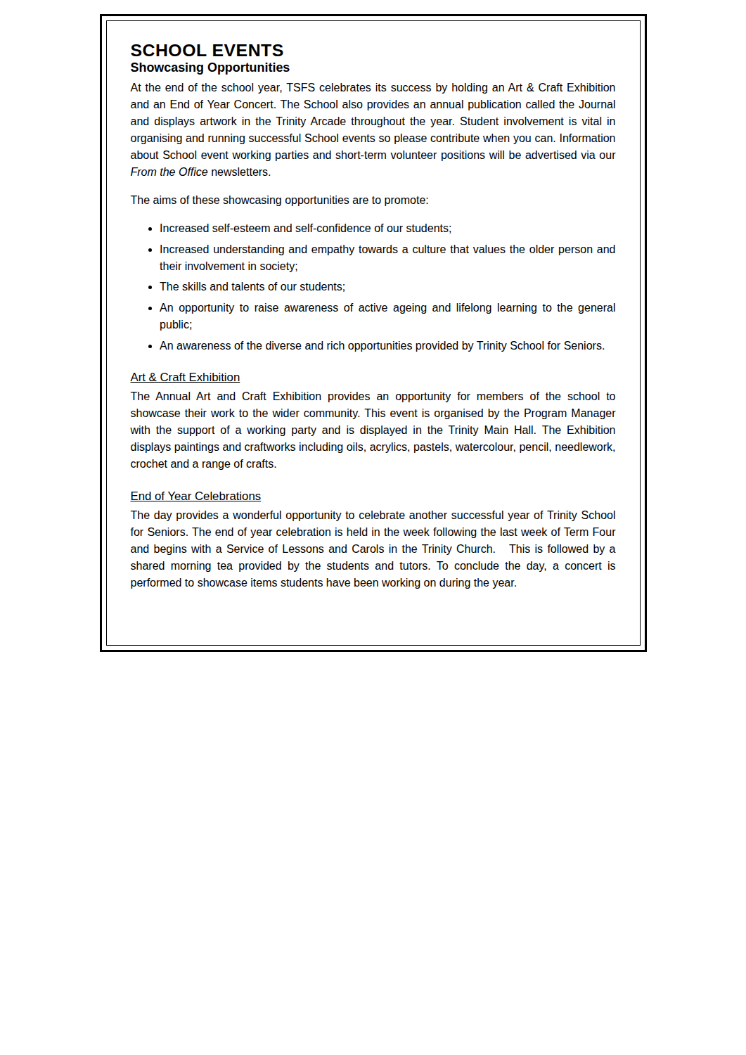SCHOOL EVENTS
Showcasing Opportunities
At the end of the school year, TSFS celebrates its success by holding an Art & Craft Exhibition and an End of Year Concert. The School also provides an annual publication called the Journal and displays artwork in the Trinity Arcade throughout the year. Student involvement is vital in organising and running successful School events so please contribute when you can. Information about School event working parties and short-term volunteer positions will be advertised via our From the Office newsletters.
The aims of these showcasing opportunities are to promote:
Increased self-esteem and self-confidence of our students;
Increased understanding and empathy towards a culture that values the older person and their involvement in society;
The skills and talents of our students;
An opportunity to raise awareness of active ageing and lifelong learning to the general public;
An awareness of the diverse and rich opportunities provided by Trinity School for Seniors.
Art & Craft Exhibition
The Annual Art and Craft Exhibition provides an opportunity for members of the school to showcase their work to the wider community. This event is organised by the Program Manager with the support of a working party and is displayed in the Trinity Main Hall. The Exhibition displays paintings and craftworks including oils, acrylics, pastels, watercolour, pencil, needlework, crochet and a range of crafts.
End of Year Celebrations
The day provides a wonderful opportunity to celebrate another successful year of Trinity School for Seniors. The end of year celebration is held in the week following the last week of Term Four and begins with a Service of Lessons and Carols in the Trinity Church. This is followed by a shared morning tea provided by the students and tutors. To conclude the day, a concert is performed to showcase items students have been working on during the year.